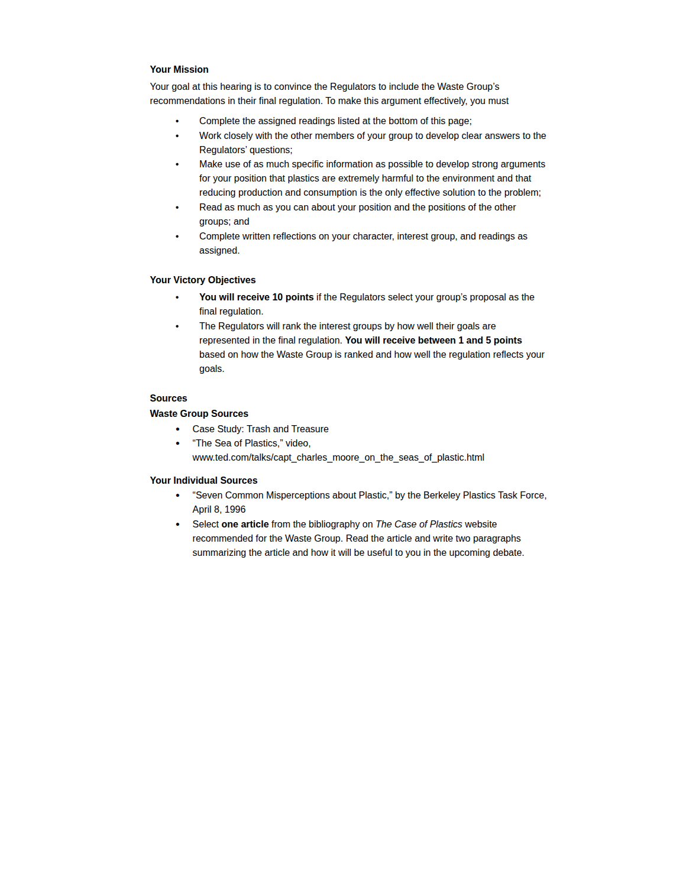Your Mission
Your goal at this hearing is to convince the Regulators to include the Waste Group’s recommendations in their final regulation. To make this argument effectively, you must
Complete the assigned readings listed at the bottom of this page;
Work closely with the other members of your group to develop clear answers to the Regulators’ questions;
Make use of as much specific information as possible to develop strong arguments for your position that plastics are extremely harmful to the environment and that reducing production and consumption is the only effective solution to the problem;
Read as much as you can about your position and the positions of the other groups; and
Complete written reflections on your character, interest group, and readings as assigned.
Your Victory Objectives
You will receive 10 points if the Regulators select your group’s proposal as the final regulation.
The Regulators will rank the interest groups by how well their goals are represented in the final regulation. You will receive between 1 and 5 points based on how the Waste Group is ranked and how well the regulation reflects your goals.
Sources
Waste Group Sources
Case Study: Trash and Treasure
“The Sea of Plastics,” video,
www.ted.com/talks/capt_charles_moore_on_the_seas_of_plastic.html
Your Individual Sources
“Seven Common Misperceptions about Plastic,” by the Berkeley Plastics Task Force, April 8, 1996
Select one article from the bibliography on The Case of Plastics website recommended for the Waste Group. Read the article and write two paragraphs summarizing the article and how it will be useful to you in the upcoming debate.